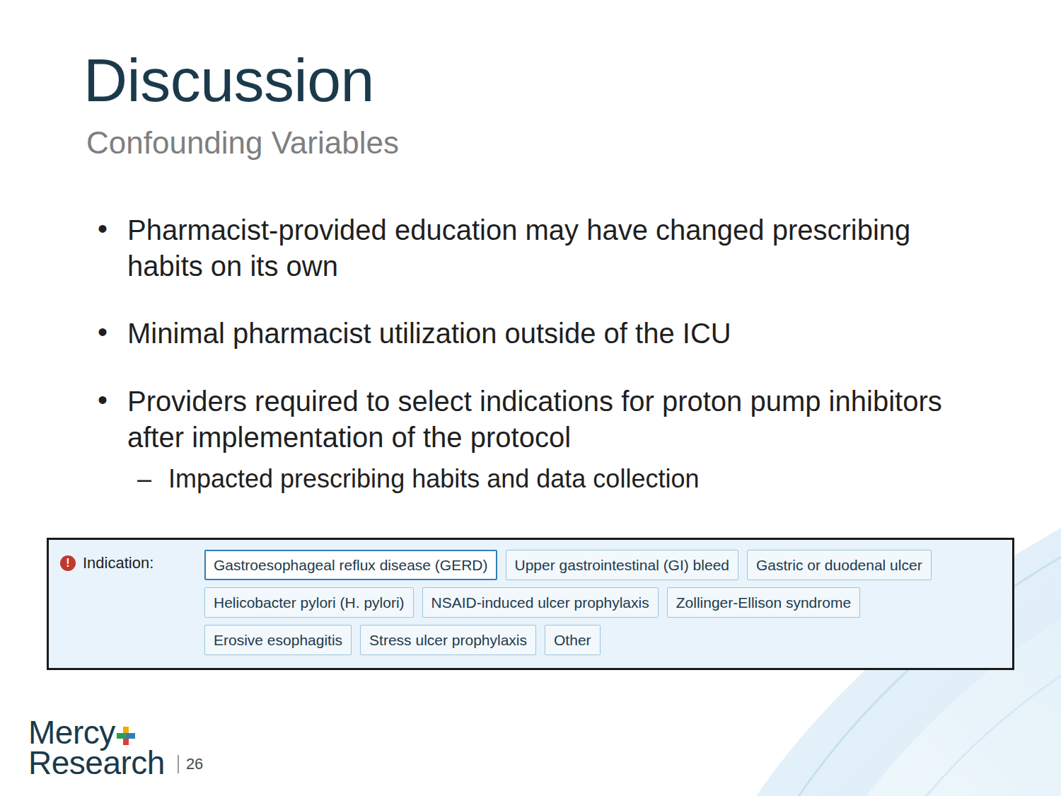Discussion
Confounding Variables
Pharmacist-provided education may have changed prescribing habits on its own
Minimal pharmacist utilization outside of the ICU
Providers required to select indications for proton pump inhibitors after implementation of the protocol
Impacted prescribing habits and data collection
!Indication:
Gastroesophageal reflux disease (GERD) Upper gastrointestinal (GI) bleed Gastric or duodenal ulcer Helicobacter pylori (H. pylori) NSAID-induced ulcer prophylaxis Zollinger-Ellison syndrome Erosive esophagitis Stress ulcer prophylaxis Other
Mercy
Research
26